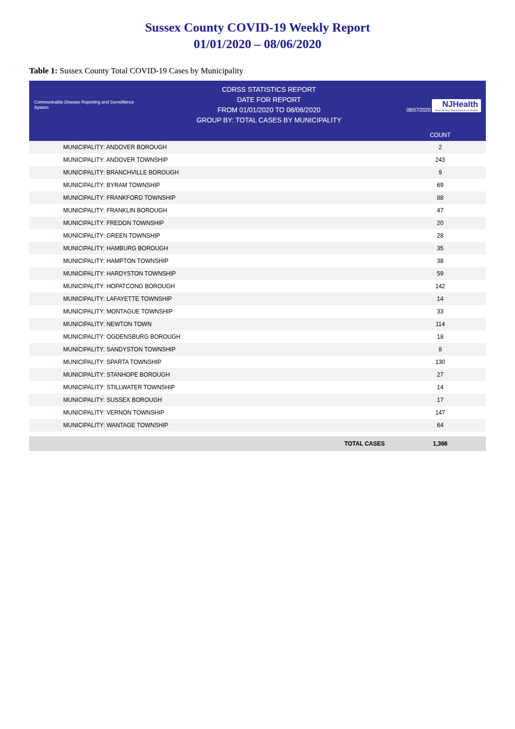Sussex County COVID-19 Weekly Report
01/01/2020 – 08/06/2020
Table 1: Sussex County Total COVID-19 Cases by Municipality
| Communicable Disease Reporting and Surveillance System | CDRSS STATISTICS REPORT DATE FOR REPORT FROM 01/01/2020 TO 08/06/2020 GROUP BY: TOTAL CASES BY MUNICIPALITY | 08/07/2020 NJ Health New Jersey Department of Health |
| | | COUNT |
| MUNICIPALITY: ANDOVER BOROUGH | 2 |
| MUNICIPALITY: ANDOVER TOWNSHIP | 243 |
| MUNICIPALITY: BRANCHVILLE BOROUGH | 9 |
| MUNICIPALITY: BYRAM TOWNSHIP | 69 |
| MUNICIPALITY: FRANKFORD TOWNSHIP | 88 |
| MUNICIPALITY: FRANKLIN BOROUGH | 47 |
| MUNICIPALITY: FREDON TOWNSHIP | 20 |
| MUNICIPALITY: GREEN TOWNSHIP | 28 |
| MUNICIPALITY: HAMBURG BOROUGH | 35 |
| MUNICIPALITY: HAMPTON TOWNSHIP | 38 |
| MUNICIPALITY: HARDYSTON TOWNSHIP | 59 |
| MUNICIPALITY: HOPATCONG BOROUGH | 142 |
| MUNICIPALITY: LAFAYETTE TOWNSHIP | 14 |
| MUNICIPALITY: MONTAGUE TOWNSHIP | 33 |
| MUNICIPALITY: NEWTON TOWN | 114 |
| MUNICIPALITY: OGDENSBURG BOROUGH | 18 |
| MUNICIPALITY: SANDYSTON TOWNSHIP | 8 |
| MUNICIPALITY: SPARTA TOWNSHIP | 130 |
| MUNICIPALITY: STANHOPE BOROUGH | 27 |
| MUNICIPALITY: STILLWATER TOWNSHIP | 14 |
| MUNICIPALITY: SUSSEX BOROUGH | 17 |
| MUNICIPALITY: VERNON TOWNSHIP | 147 |
| MUNICIPALITY: WANTAGE TOWNSHIP | 64 |
| | TOTAL CASES | 1,366 |